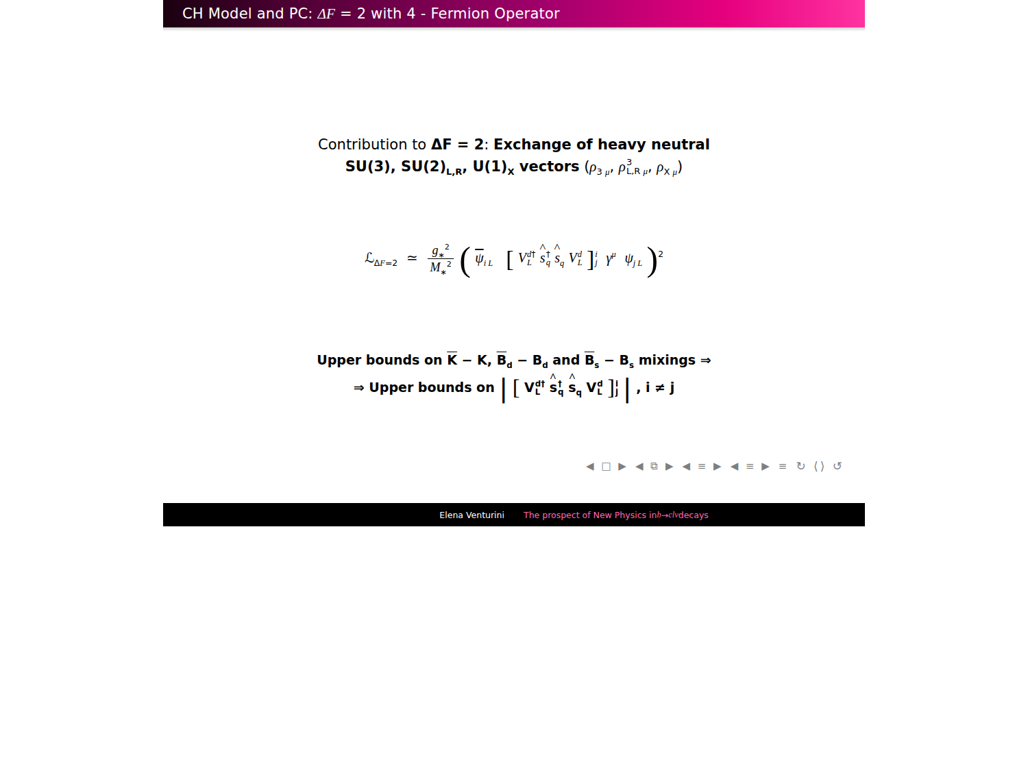CH Model and PC: ΔF = 2 with 4 - Fermion Operator
Contribution to ΔF = 2: Exchange of heavy neutral
SU(3), SU(2)L,R, U(1)X vectors (ρ3 μ, ρ 3 L,R μ, ρX μ)
ℒΔF=2 ≃ g∗2 M∗2 ( ψi L [ Vd†L s†q sq VdL ] ij γμ ψj L )2
Upper bounds on K − K, Bd − Bd and Bs − Bs mixings ⇒
⇒ Upper bounds on | [ Vd†L s†q sq VdL ] ij | , i ≠ j
◀ □ ▶ ◀ ⧉ ▶ ◀ ≡ ▶ ◀ ≡ ▶ ≡ ↻ ⟨⟩ ↺
Elena Venturini
The prospect of New Physics in b → clν decays